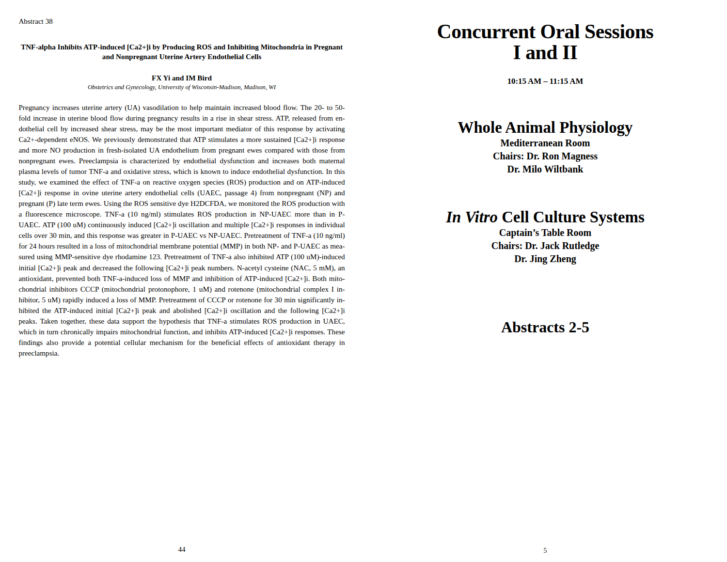Abstract 38
TNF-alpha Inhibits ATP-induced [Ca2+]i by Producing ROS and Inhibiting Mitochondria in Pregnant and Nonpregnant Uterine Artery Endothelial Cells
FX Yi and IM Bird
Obstetrics and Gynecology, University of Wisconsin-Madison, Madison, WI
Pregnancy increases uterine artery (UA) vasodilation to help maintain increased blood flow. The 20- to 50-fold increase in uterine blood flow during pregnancy results in a rise in shear stress. ATP, released from endothelial cell by increased shear stress, may be the most important mediator of this response by activating Ca2+-dependent eNOS. We previously demonstrated that ATP stimulates a more sustained [Ca2+]i response and more NO production in fresh-isolated UA endothelium from pregnant ewes compared with those from nonpregnant ewes. Preeclampsia is characterized by endothelial dysfunction and increases both maternal plasma levels of tumor TNF-a and oxidative stress, which is known to induce endothelial dysfunction. In this study, we examined the effect of TNF-a on reactive oxygen species (ROS) production and on ATP-induced [Ca2+]i response in ovine uterine artery endothelial cells (UAEC, passage 4) from nonpregnant (NP) and pregnant (P) late term ewes. Using the ROS sensitive dye H2DCFDA, we monitored the ROS production with a fluorescence microscope. TNF-a (10 ng/ml) stimulates ROS production in NP-UAEC more than in P-UAEC. ATP (100 uM) continuously induced [Ca2+]i oscillation and multiple [Ca2+]i responses in individual cells over 30 min, and this response was greater in P-UAEC vs NP-UAEC. Pretreatment of TNF-a (10 ng/ml) for 24 hours resulted in a loss of mitochondrial membrane potential (MMP) in both NP- and P-UAEC as measured using MMP-sensitive dye rhodamine 123. Pretreatment of TNF-a also inhibited ATP (100 uM)-induced initial [Ca2+]i peak and decreased the following [Ca2+]i peak numbers. N-acetyl cysteine (NAC, 5 mM), an antioxidant, prevented both TNF-a-induced loss of MMP and inhibition of ATP-induced [Ca2+]i. Both mitochondrial inhibitors CCCP (mitochondrial protonophore, 1 uM) and rotenone (mitochondrial complex I inhibitor, 5 uM) rapidly induced a loss of MMP. Pretreatment of CCCP or rotenone for 30 min significantly inhibited the ATP-induced initial [Ca2+]i peak and abolished [Ca2+]i oscillation and the following [Ca2+]i peaks. Taken together, these data support the hypothesis that TNF-a stimulates ROS production in UAEC, which in turn chronically impairs mitochondrial function, and inhibits ATP-induced [Ca2+]i responses. These findings also provide a potential cellular mechanism for the beneficial effects of antioxidant therapy in preeclampsia.
44
Concurrent Oral Sessions
I and II
10:15 AM – 11:15 AM
Whole Animal Physiology
Mediterranean Room
Chairs: Dr. Ron Magness
Dr. Milo Wiltbank
In Vitro Cell Culture Systems
Captain’s Table Room
Chairs: Dr. Jack Rutledge
Dr. Jing Zheng
Abstracts 2-5
5